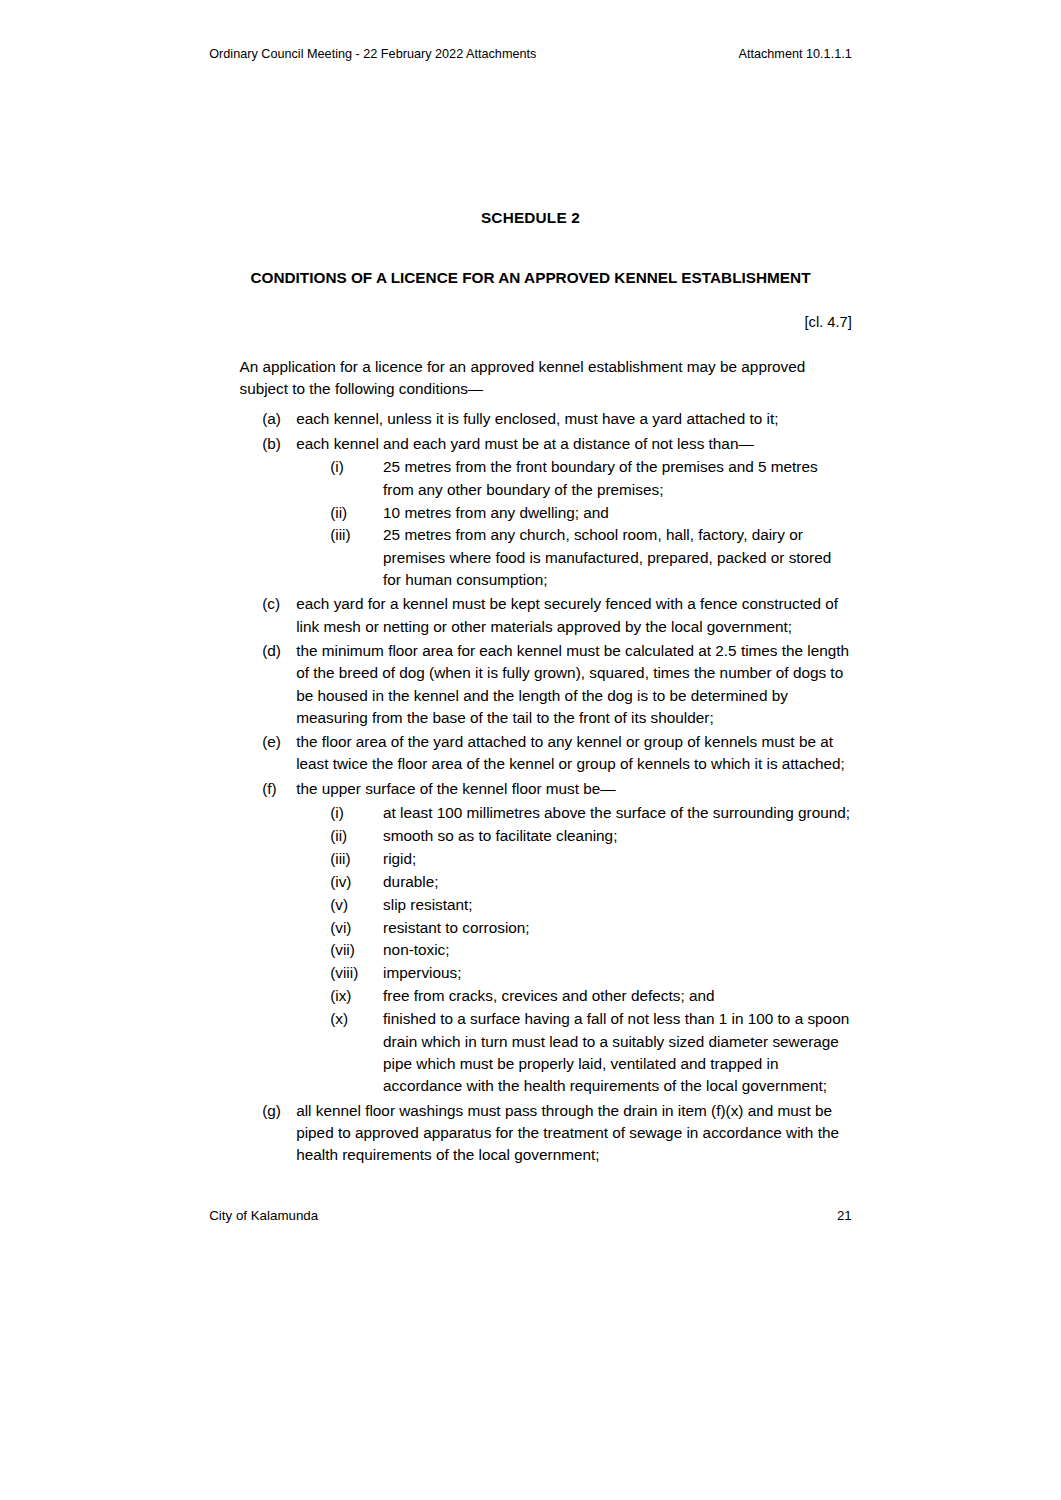Ordinary Council Meeting - 22 February 2022 Attachments
Attachment 10.1.1.1
SCHEDULE 2
CONDITIONS OF A LICENCE FOR AN APPROVED KENNEL ESTABLISHMENT
[cl. 4.7]
An application for a licence for an approved kennel establishment may be approved subject to the following conditions—
(a) each kennel, unless it is fully enclosed, must have a yard attached to it;
(b) each kennel and each yard must be at a distance of not less than—
(i) 25 metres from the front boundary of the premises and 5 metres from any other boundary of the premises;
(ii) 10 metres from any dwelling; and
(iii) 25 metres from any church, school room, hall, factory, dairy or premises where food is manufactured, prepared, packed or stored for human consumption;
(c) each yard for a kennel must be kept securely fenced with a fence constructed of link mesh or netting or other materials approved by the local government;
(d) the minimum floor area for each kennel must be calculated at 2.5 times the length of the breed of dog (when it is fully grown), squared, times the number of dogs to be housed in the kennel and the length of the dog is to be determined by measuring from the base of the tail to the front of its shoulder;
(e) the floor area of the yard attached to any kennel or group of kennels must be at least twice the floor area of the kennel or group of kennels to which it is attached;
(f) the upper surface of the kennel floor must be—
(i) at least 100 millimetres above the surface of the surrounding ground;
(ii) smooth so as to facilitate cleaning;
(iii) rigid;
(iv) durable;
(v) slip resistant;
(vi) resistant to corrosion;
(vii) non-toxic;
(viii) impervious;
(ix) free from cracks, crevices and other defects; and
(x) finished to a surface having a fall of not less than 1 in 100 to a spoon drain which in turn must lead to a suitably sized diameter sewerage pipe which must be properly laid, ventilated and trapped in accordance with the health requirements of the local government;
(g) all kennel floor washings must pass through the drain in item (f)(x) and must be piped to approved apparatus for the treatment of sewage in accordance with the health requirements of the local government;
City of Kalamunda
21